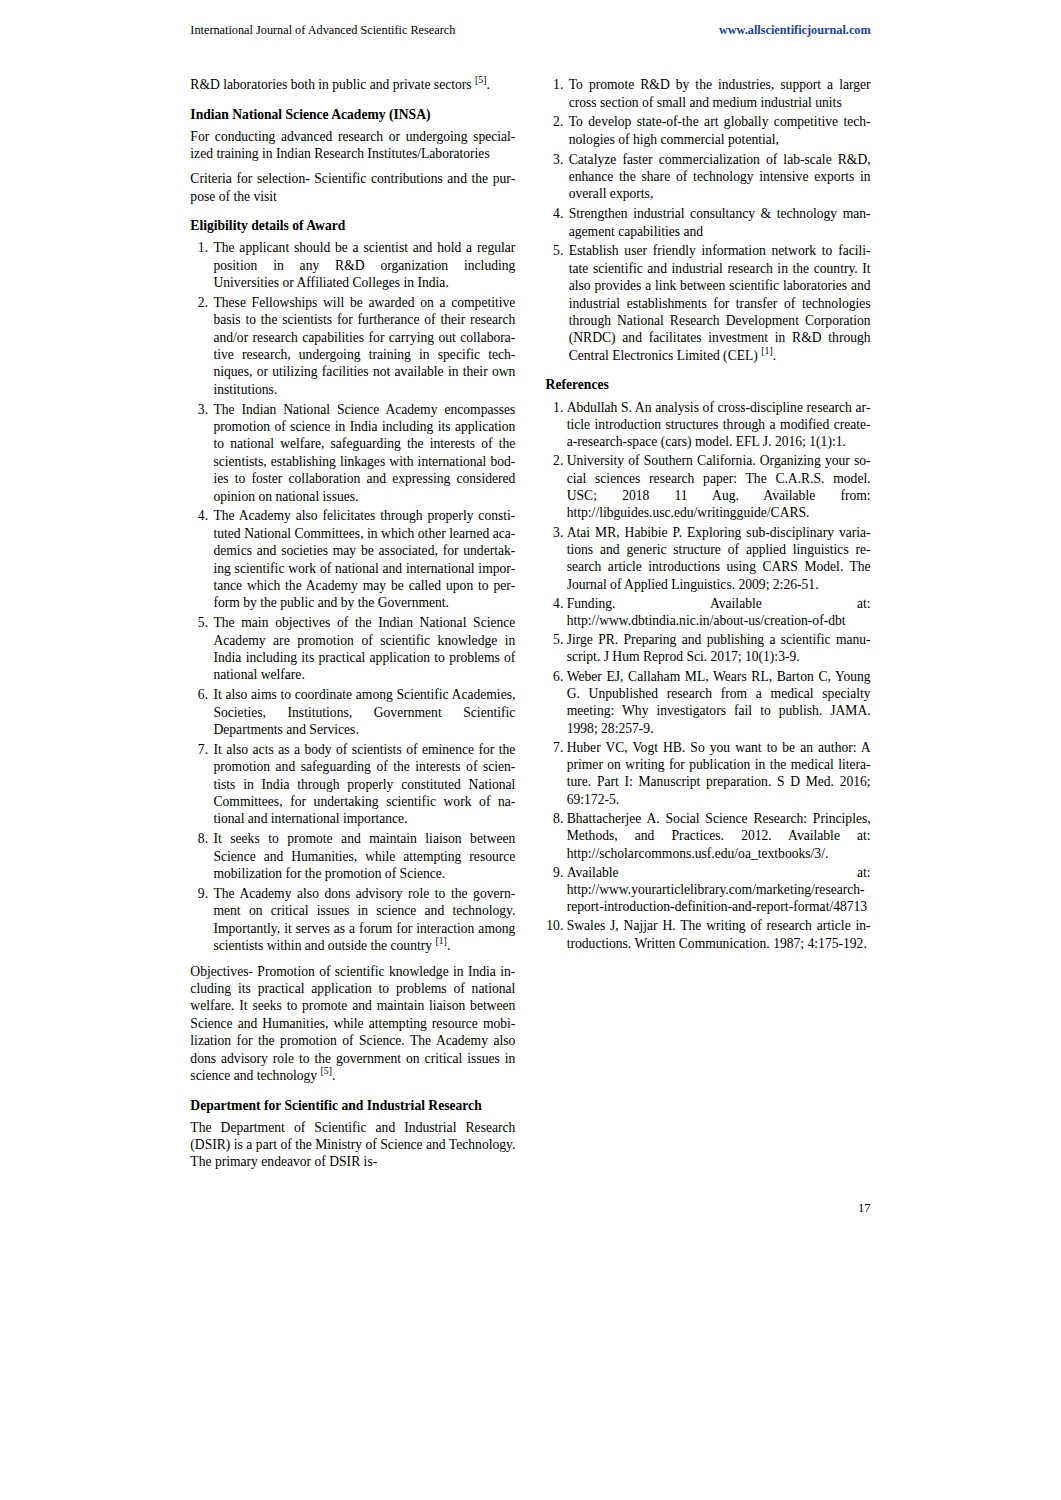International Journal of Advanced Scientific Research www.allscientificjournal.com
R&D laboratories both in public and private sectors [5].
Indian National Science Academy (INSA)
For conducting advanced research or undergoing specialized training in Indian Research Institutes/Laboratories
Criteria for selection- Scientific contributions and the purpose of the visit
Eligibility details of Award
The applicant should be a scientist and hold a regular position in any R&D organization including Universities or Affiliated Colleges in India.
These Fellowships will be awarded on a competitive basis to the scientists for furtherance of their research and/or research capabilities for carrying out collaborative research, undergoing training in specific techniques, or utilizing facilities not available in their own institutions.
The Indian National Science Academy encompasses promotion of science in India including its application to national welfare, safeguarding the interests of the scientists, establishing linkages with international bodies to foster collaboration and expressing considered opinion on national issues.
The Academy also felicitates through properly constituted National Committees, in which other learned academics and societies may be associated, for undertaking scientific work of national and international importance which the Academy may be called upon to perform by the public and by the Government.
The main objectives of the Indian National Science Academy are promotion of scientific knowledge in India including its practical application to problems of national welfare.
It also aims to coordinate among Scientific Academies, Societies, Institutions, Government Scientific Departments and Services.
It also acts as a body of scientists of eminence for the promotion and safeguarding of the interests of scientists in India through properly constituted National Committees, for undertaking scientific work of national and international importance.
It seeks to promote and maintain liaison between Science and Humanities, while attempting resource mobilization for the promotion of Science.
The Academy also dons advisory role to the government on critical issues in science and technology. Importantly, it serves as a forum for interaction among scientists within and outside the country [1].
Objectives- Promotion of scientific knowledge in India including its practical application to problems of national welfare. It seeks to promote and maintain liaison between Science and Humanities, while attempting resource mobilization for the promotion of Science. The Academy also dons advisory role to the government on critical issues in science and technology [5].
Department for Scientific and Industrial Research
The Department of Scientific and Industrial Research (DSIR) is a part of the Ministry of Science and Technology. The primary endeavor of DSIR is-
To promote R&D by the industries, support a larger cross section of small and medium industrial units
To develop state-of-the art globally competitive technologies of high commercial potential,
Catalyze faster commercialization of lab-scale R&D, enhance the share of technology intensive exports in overall exports,
Strengthen industrial consultancy & technology management capabilities and
Establish user friendly information network to facilitate scientific and industrial research in the country. It also provides a link between scientific laboratories and industrial establishments for transfer of technologies through National Research Development Corporation (NRDC) and facilitates investment in R&D through Central Electronics Limited (CEL) [1].
References
Abdullah S. An analysis of cross-discipline research article introduction structures through a modified create-a-research-space (cars) model. EFL J. 2016; 1(1):1.
University of Southern California. Organizing your social sciences research paper: The C.A.R.S. model. USC; 2018 11 Aug. Available from: http://libguides.usc.edu/writingguide/CARS.
Atai MR, Habibie P. Exploring sub-disciplinary variations and generic structure of applied linguistics research article introductions using CARS Model. The Journal of Applied Linguistics. 2009; 2:26-51.
Funding. Available at: http://www.dbtindia.nic.in/about-us/creation-of-dbt
Jirge PR. Preparing and publishing a scientific manuscript. J Hum Reprod Sci. 2017; 10(1):3-9.
Weber EJ, Callaham ML, Wears RL, Barton C, Young G. Unpublished research from a medical specialty meeting: Why investigators fail to publish. JAMA. 1998; 28:257-9.
Huber VC, Vogt HB. So you want to be an author: A primer on writing for publication in the medical literature. Part I: Manuscript preparation. S D Med. 2016; 69:172-5.
Bhattacherjee A. Social Science Research: Principles, Methods, and Practices. 2012. Available at: http://scholarcommons.usf.edu/oa_textbooks/3/.
Available at: http://www.yourarticlelibrary.com/marketing/research-report-introduction-definition-and-report-format/48713
Swales J, Najjar H. The writing of research article introductions. Written Communication. 1987; 4:175-192.
17